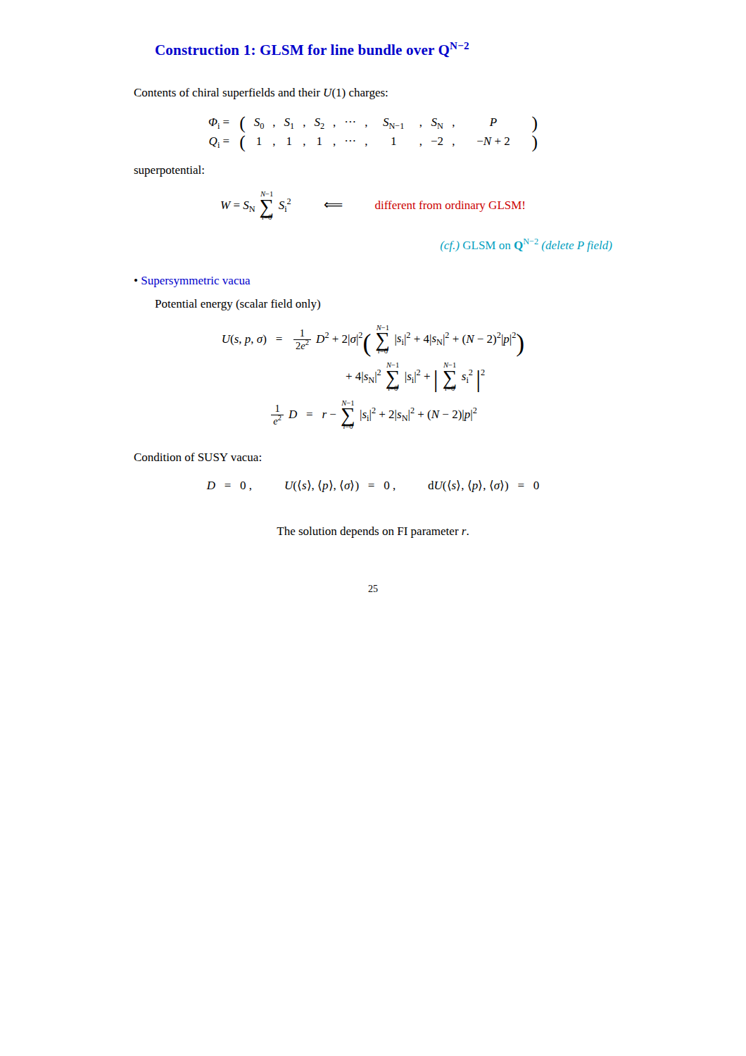Construction 1: GLSM for line bundle over QN−2
Contents of chiral superfields and their U(1) charges:
| Φ i = | ( | S 0 | , | S 1 | , | S 2 | , | ··· | , | S N−1 | , | S N | , | P | ) |
| Q i = | ( | 1 | , | 1 | , | 1 | , | ··· | , | 1 | , | −2 | , | − N + 2 | ) |
superpotential:
W = SN N−1∑i=0 Si2 ⟸ different from ordinary GLSM!
(cf.) GLSM on QN−2 (delete P field)
• Supersymmetric vacua
Potential energy (scalar field only)
U(s, p, σ) = 12e2 D2 + 2|σ|2( N−1∑i=0 |si|2 + 4|sN|2 + (N − 2)2|p|2)
+ 4|sN|2 N−1∑i=0 |si|2 + | N−1∑i=0 si2 |2
1 e2 D = r − N−1∑i=0 |si|2 + 2|sN|2 + (N − 2)|p|2
Condition of SUSY vacua:
D = 0 , U(⟨s⟩, ⟨p⟩, ⟨σ⟩) = 0 , dU(⟨s⟩, ⟨p⟩, ⟨σ⟩) = 0
The solution depends on FI parameter r.
25